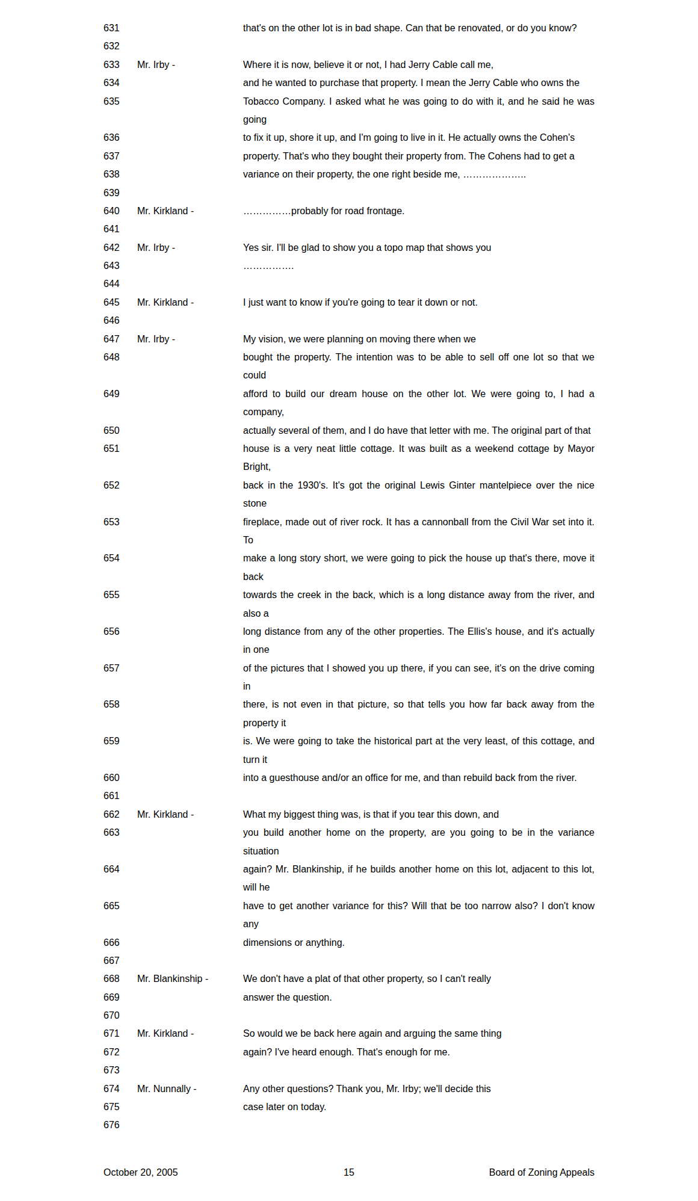| 631 | | that's on the other lot is in bad shape. Can that be renovated, or do you know? |
| 632 | | |
| 633 | Mr. Irby - | Where it is now, believe it or not, I had Jerry Cable call me, |
| 634 | | and he wanted to purchase that property. I mean the Jerry Cable who owns the |
| 635 | | Tobacco Company. I asked what he was going to do with it, and he said he was going |
| 636 | | to fix it up, shore it up, and I'm going to live in it. He actually owns the Cohen's |
| 637 | | property. That's who they bought their property from. The Cohens had to get a |
| 638 | | variance on their property, the one right beside me, ……………….. |
| 639 | | |
| 640 | Mr. Kirkland - | ……………probably for road frontage. |
| 641 | | |
| 642 | Mr. Irby - | Yes sir. I'll be glad to show you a topo map that shows you |
| 643 | | ……………. |
| 644 | | |
| 645 | Mr. Kirkland - | I just want to know if you're going to tear it down or not. |
| 646 | | |
| 647 | Mr. Irby - | My vision, we were planning on moving there when we |
| 648 | | bought the property. The intention was to be able to sell off one lot so that we could |
| 649 | | afford to build our dream house on the other lot. We were going to, I had a company, |
| 650 | | actually several of them, and I do have that letter with me. The original part of that |
| 651 | | house is a very neat little cottage. It was built as a weekend cottage by Mayor Bright, |
| 652 | | back in the 1930's. It's got the original Lewis Ginter mantelpiece over the nice stone |
| 653 | | fireplace, made out of river rock. It has a cannonball from the Civil War set into it. To |
| 654 | | make a long story short, we were going to pick the house up that's there, move it back |
| 655 | | towards the creek in the back, which is a long distance away from the river, and also a |
| 656 | | long distance from any of the other properties. The Ellis's house, and it's actually in one |
| 657 | | of the pictures that I showed you up there, if you can see, it's on the drive coming in |
| 658 | | there, is not even in that picture, so that tells you how far back away from the property it |
| 659 | | is. We were going to take the historical part at the very least, of this cottage, and turn it |
| 660 | | into a guesthouse and/or an office for me, and than rebuild back from the river. |
| 661 | | |
| 662 | Mr. Kirkland - | What my biggest thing was, is that if you tear this down, and |
| 663 | | you build another home on the property, are you going to be in the variance situation |
| 664 | | again? Mr. Blankinship, if he builds another home on this lot, adjacent to this lot, will he |
| 665 | | have to get another variance for this? Will that be too narrow also? I don't know any |
| 666 | | dimensions or anything. |
| 667 | | |
| 668 | Mr. Blankinship - | We don't have a plat of that other property, so I can't really |
| 669 | | answer the question. |
| 670 | | |
| 671 | Mr. Kirkland - | So would we be back here again and arguing the same thing |
| 672 | | again? I've heard enough. That's enough for me. |
| 673 | | |
| 674 | Mr. Nunnally - | Any other questions? Thank you, Mr. Irby; we'll decide this |
| 675 | | case later on today. |
| 676 | | |
October 20, 2005
15
Board of Zoning Appeals